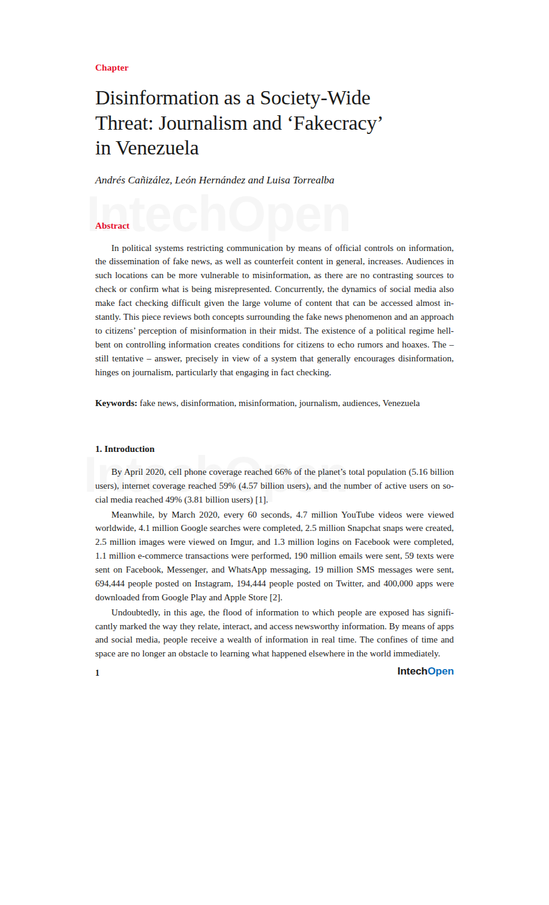IntechOpen
IntechOpen
Chapter
Disinformation as a Society-Wide
Threat: Journalism and ‘Fakecracy’
in Venezuela
Andrés Cañizález, León Hernández and Luisa Torrealba
Abstract
In political systems restricting communication by means of official controls on information, the dissemination of fake news, as well as counterfeit content in general, increases. Audiences in such locations can be more vulnerable to misinformation, as there are no contrasting sources to check or confirm what is being misrepresented. Concurrently, the dynamics of social media also make fact checking difficult given the large volume of content that can be accessed almost instantly. This piece reviews both concepts surrounding the fake news phenomenon and an approach to citizens’ perception of misinformation in their midst. The existence of a political regime hellbent on controlling information creates conditions for citizens to echo rumors and hoaxes. The – still tentative – answer, precisely in view of a system that generally encourages disinformation, hinges on journalism, particularly that engaging in fact checking.
Keywords: fake news, disinformation, misinformation, journalism, audiences, Venezuela
1. Introduction
By April 2020, cell phone coverage reached 66% of the planet’s total population (5.16 billion users), internet coverage reached 59% (4.57 billion users), and the number of active users on social media reached 49% (3.81 billion users) [1].
Meanwhile, by March 2020, every 60 seconds, 4.7 million YouTube videos were viewed worldwide, 4.1 million Google searches were completed, 2.5 million Snapchat snaps were created, 2.5 million images were viewed on Imgur, and 1.3 million logins on Facebook were completed, 1.1 million e-commerce transactions were performed, 190 million emails were sent, 59 texts were sent on Facebook, Messenger, and WhatsApp messaging, 19 million SMS messages were sent, 694,444 people posted on Instagram, 194,444 people posted on Twitter, and 400,000 apps were downloaded from Google Play and Apple Store [2].
Undoubtedly, in this age, the flood of information to which people are exposed has significantly marked the way they relate, interact, and access newsworthy information. By means of apps and social media, people receive a wealth of information in real time. The confines of time and space are no longer an obstacle to learning what happened elsewhere in the world immediately.
1
IntechOpen